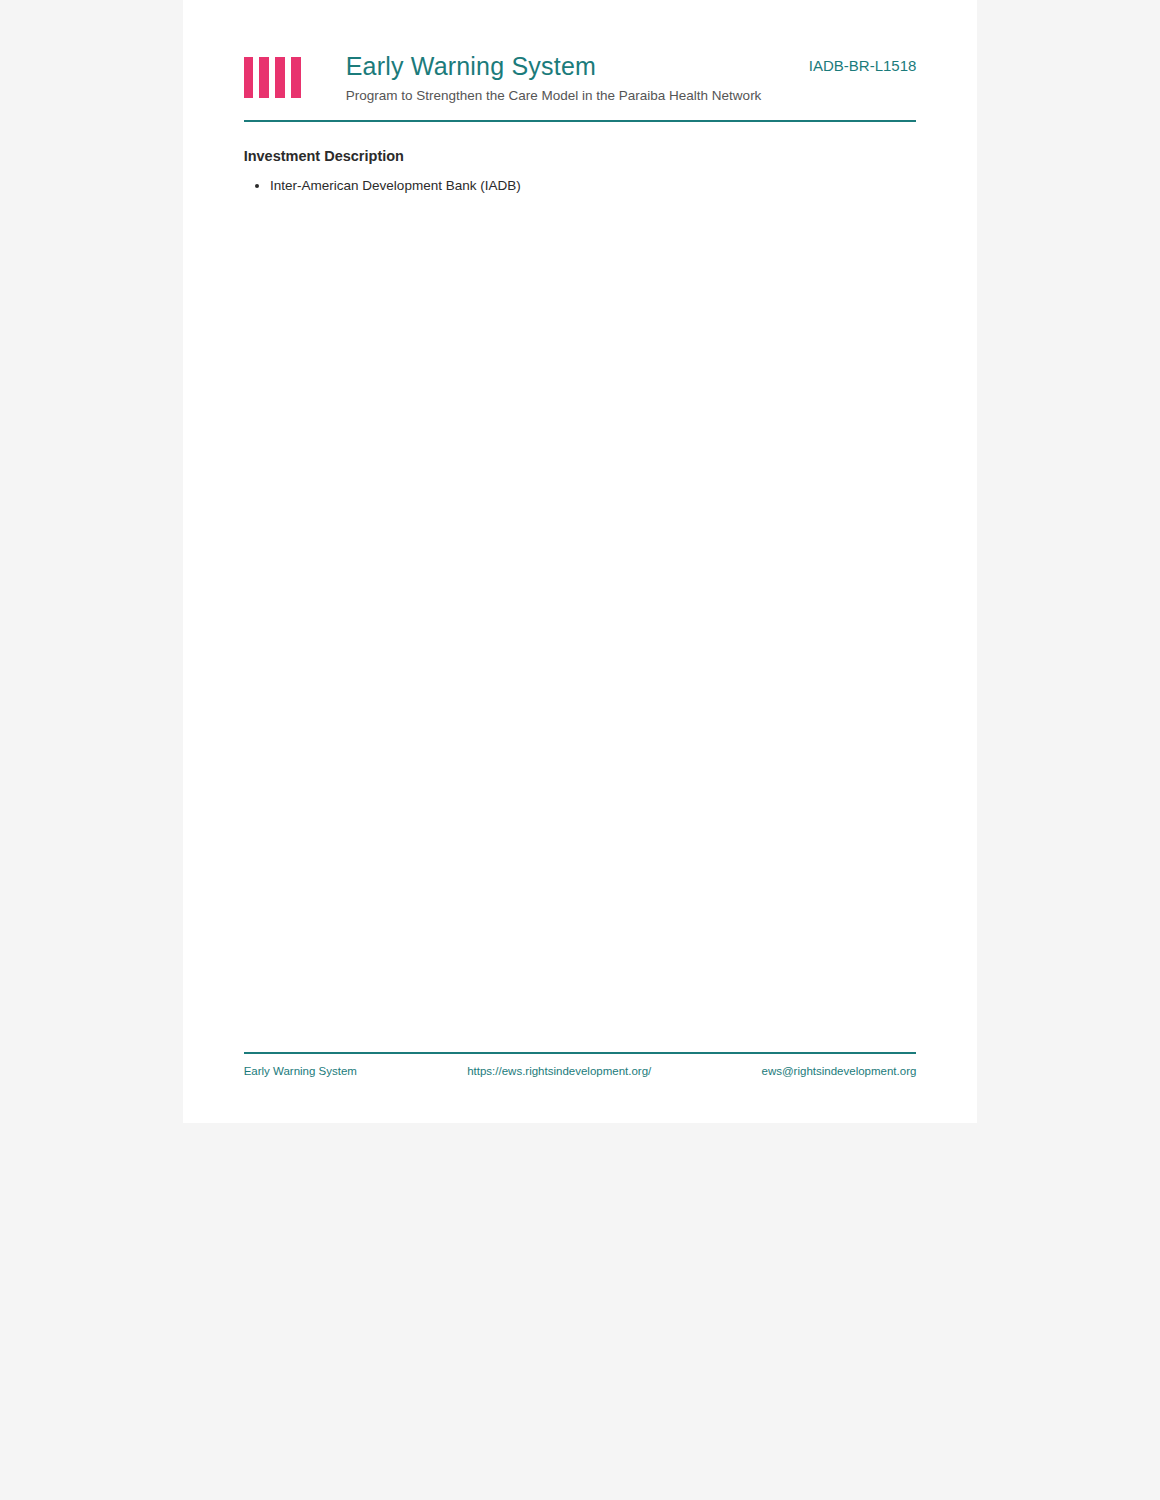Early Warning System
Program to Strengthen the Care Model in the Paraiba Health Network
IADB-BR-L1518
Investment Description
Inter-American Development Bank (IADB)
Early Warning System https://ews.rightsindevelopment.org/ ews@rightsindevelopment.org